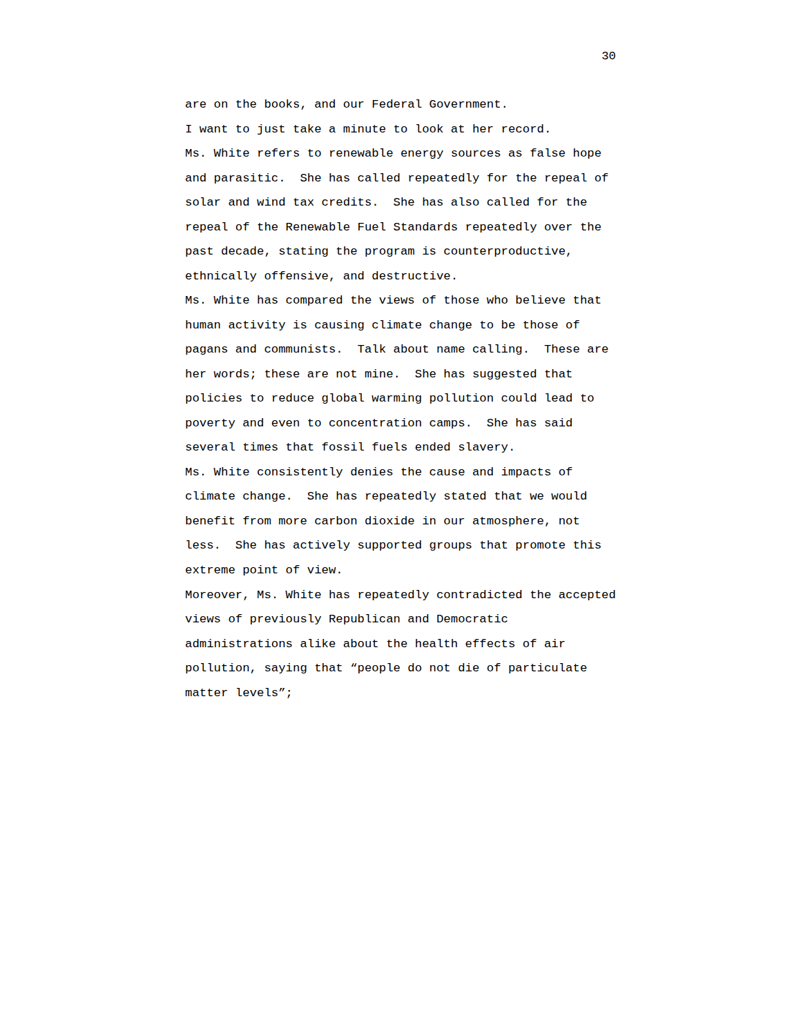30
are on the books, and our Federal Government.
I want to just take a minute to look at her record.
Ms. White refers to renewable energy sources as false hope and parasitic. She has called repeatedly for the repeal of solar and wind tax credits. She has also called for the repeal of the Renewable Fuel Standards repeatedly over the past decade, stating the program is counterproductive, ethnically offensive, and destructive.
Ms. White has compared the views of those who believe that human activity is causing climate change to be those of pagans and communists. Talk about name calling. These are her words; these are not mine. She has suggested that policies to reduce global warming pollution could lead to poverty and even to concentration camps. She has said several times that fossil fuels ended slavery.
Ms. White consistently denies the cause and impacts of climate change. She has repeatedly stated that we would benefit from more carbon dioxide in our atmosphere, not less. She has actively supported groups that promote this extreme point of view.
Moreover, Ms. White has repeatedly contradicted the accepted views of previously Republican and Democratic administrations alike about the health effects of air pollution, saying that “people do not die of particulate matter levels”;